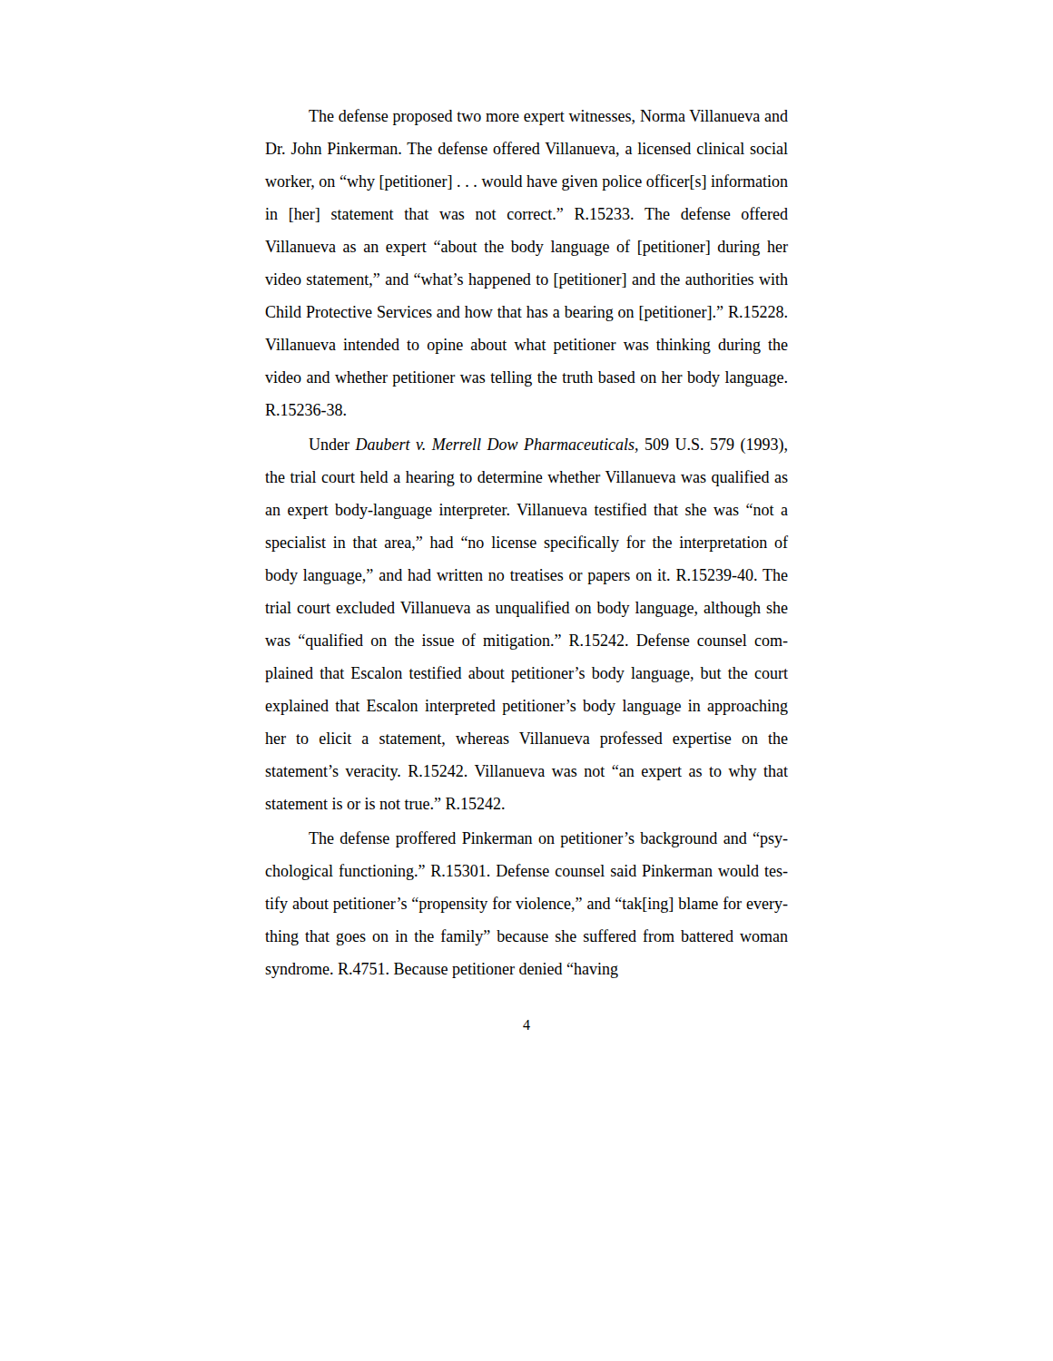The defense proposed two more expert witnesses, Norma Villanueva and Dr. John Pinkerman. The defense offered Villanueva, a licensed clinical social worker, on “why [petitioner] . . . would have given police officer[s] information in [her] statement that was not correct.” R.15233. The defense offered Villanueva as an expert “about the body language of [petitioner] during her video statement,” and “what’s happened to [petitioner] and the authorities with Child Protective Services and how that has a bearing on [petitioner].” R.15228. Villanueva intended to opine about what petitioner was thinking during the video and whether petitioner was telling the truth based on her body language. R.15236-38.
Under Daubert v. Merrell Dow Pharmaceuticals, 509 U.S. 579 (1993), the trial court held a hearing to determine whether Villanueva was qualified as an expert body-language interpreter. Villanueva testified that she was “not a specialist in that area,” had “no license specifically for the interpretation of body language,” and had written no treatises or papers on it. R.15239-40. The trial court excluded Villanueva as unqualified on body language, although she was “qualified on the issue of mitigation.” R.15242. Defense counsel complained that Escalon testified about petitioner’s body language, but the court explained that Escalon interpreted petitioner’s body language in approaching her to elicit a statement, whereas Villanueva professed expertise on the statement’s veracity. R.15242. Villanueva was not “an expert as to why that statement is or is not true.” R.15242.
The defense proffered Pinkerman on petitioner’s background and “psychological functioning.” R.15301. Defense counsel said Pinkerman would testify about petitioner’s “propensity for violence,” and “tak[ing] blame for everything that goes on in the family” because she suffered from battered woman syndrome. R.4751. Because petitioner denied “having
4